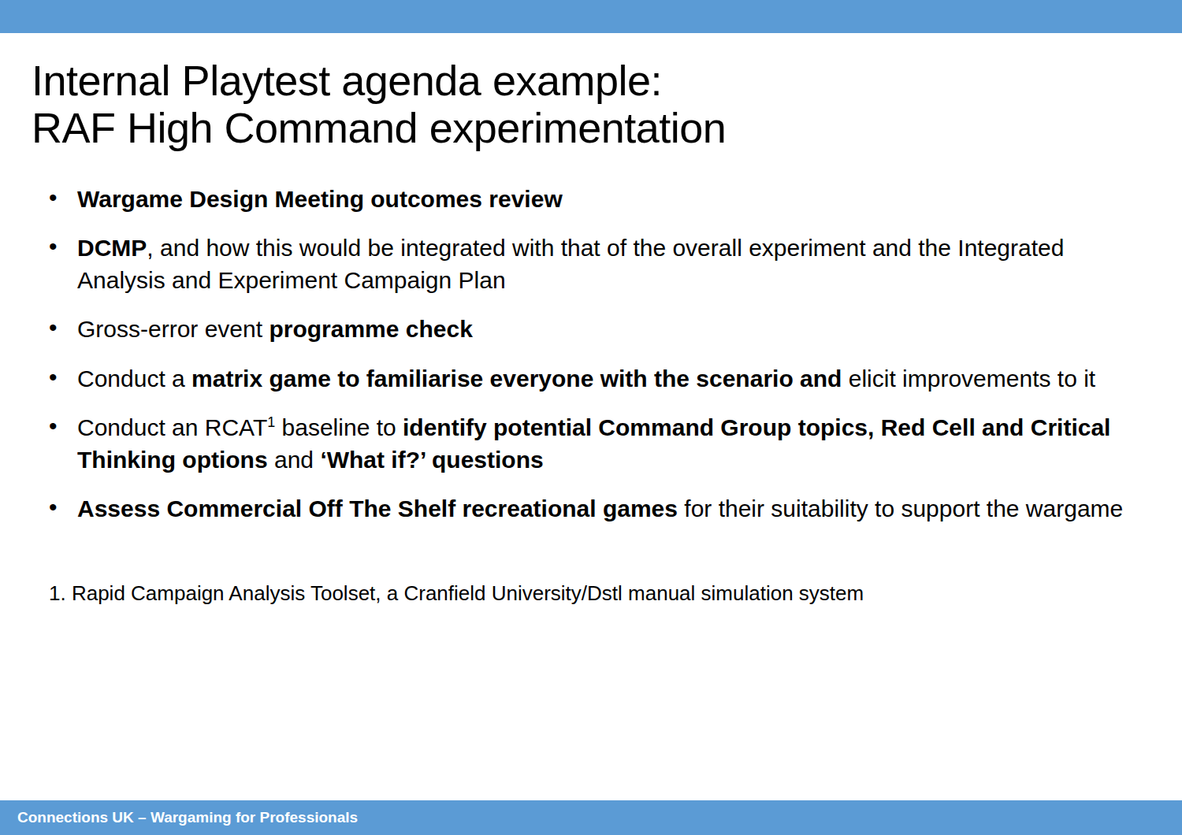Internal Playtest agenda example:
RAF High Command experimentation
Wargame Design Meeting outcomes review
DCMP, and how this would be integrated with that of the overall experiment and the Integrated Analysis and Experiment Campaign Plan
Gross-error event programme check
Conduct a matrix game to familiarise everyone with the scenario and elicit improvements to it
Conduct an RCAT1 baseline to identify potential Command Group topics, Red Cell and Critical Thinking options and ‘What if?’ questions
Assess Commercial Off The Shelf recreational games for their suitability to support the wargame
1. Rapid Campaign Analysis Toolset, a Cranfield University/Dstl manual simulation system
Connections UK – Wargaming for Professionals